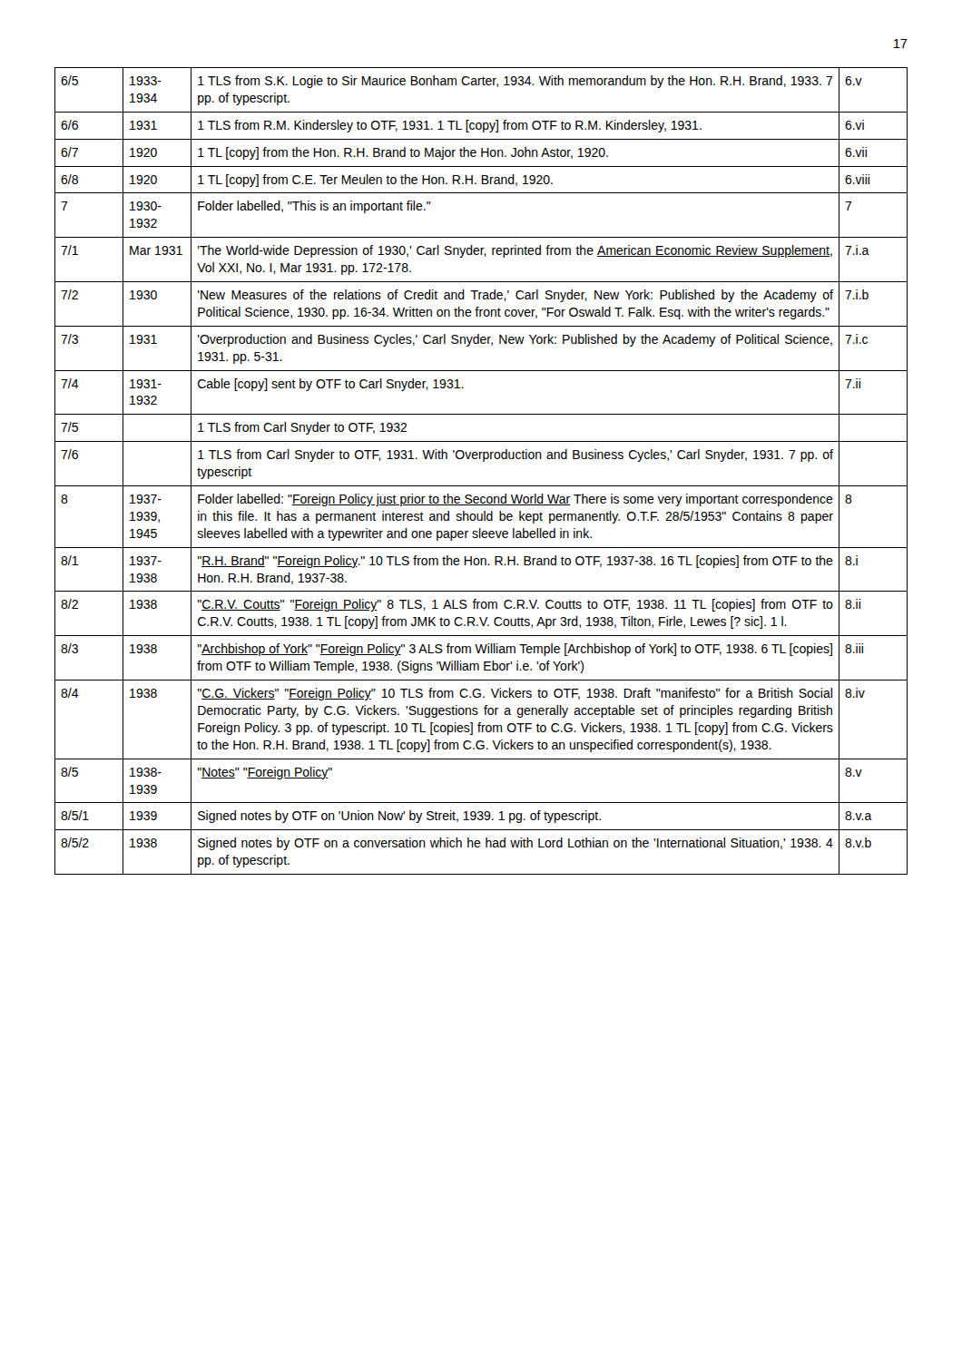17
| 6/5 | 1933-1934 | 1 TLS from S.K. Logie to Sir Maurice Bonham Carter, 1934. With memorandum by the Hon. R.H. Brand, 1933. 7 pp. of typescript. | 6.v |
| 6/6 | 1931 | 1 TLS from R.M. Kindersley to OTF, 1931. 1 TL [copy] from OTF to R.M. Kindersley, 1931. | 6.vi |
| 6/7 | 1920 | 1 TL [copy] from the Hon. R.H. Brand to Major the Hon. John Astor, 1920. | 6.vii |
| 6/8 | 1920 | 1 TL [copy] from C.E. Ter Meulen to the Hon. R.H. Brand, 1920. | 6.viii |
| 7 | 1930-1932 | Folder labelled, "This is an important file." | 7 |
| 7/1 | Mar 1931 | 'The World-wide Depression of 1930,' Carl Snyder, reprinted from the American Economic Review Supplement , Vol XXI, No. I, Mar 1931. pp. 172-178. | 7.i.a |
| 7/2 | 1930 | 'New Measures of the relations of Credit and Trade,' Carl Snyder, New York: Published by the Academy of Political Science, 1930. pp. 16-34. Written on the front cover, "For Oswald T. Falk. Esq. with the writer's regards." | 7.i.b |
| 7/3 | 1931 | 'Overproduction and Business Cycles,' Carl Snyder, New York: Published by the Academy of Political Science, 1931. pp. 5-31. | 7.i.c |
| 7/4 | 1931-1932 | Cable [copy] sent by OTF to Carl Snyder, 1931. | 7.ii |
| 7/5 | | 1 TLS from Carl Snyder to OTF, 1932 | |
| 7/6 | | 1 TLS from Carl Snyder to OTF, 1931. With 'Overproduction and Business Cycles,' Carl Snyder, 1931. 7 pp. of typescript | |
| 8 | 1937-1939, 1945 | Folder labelled: " Foreign Policy just prior to the Second World War There is some very important correspondence in this file. It has a permanent interest and should be kept permanently. O.T.F. 28/5/1953" Contains 8 paper sleeves labelled with a typewriter and one paper sleeve labelled in ink. | 8 |
| 8/1 | 1937-1938 | " R.H. Brand " " Foreign Policy ." 10 TLS from the Hon. R.H. Brand to OTF, 1937-38. 16 TL [copies] from OTF to the Hon. R.H. Brand, 1937-38. | 8.i |
| 8/2 | 1938 | " C.R.V. Coutts " " Foreign Policy " 8 TLS, 1 ALS from C.R.V. Coutts to OTF, 1938. 11 TL [copies] from OTF to C.R.V. Coutts, 1938. 1 TL [copy] from JMK to C.R.V. Coutts, Apr 3rd, 1938, Tilton, Firle, Lewes [? sic]. 1 l. | 8.ii |
| 8/3 | 1938 | " Archbishop of York " " Foreign Policy " 3 ALS from William Temple [Archbishop of York] to OTF, 1938. 6 TL [copies] from OTF to William Temple, 1938. (Signs 'William Ebor' i.e. 'of York') | 8.iii |
| 8/4 | 1938 | " C.G. Vickers " " Foreign Policy " 10 TLS from C.G. Vickers to OTF, 1938. Draft "manifesto" for a British Social Democratic Party, by C.G. Vickers. 'Suggestions for a generally acceptable set of principles regarding British Foreign Policy. 3 pp. of typescript. 10 TL [copies] from OTF to C.G. Vickers, 1938. 1 TL [copy] from C.G. Vickers to the Hon. R.H. Brand, 1938. 1 TL [copy] from C.G. Vickers to an unspecified correspondent(s), 1938. | 8.iv |
| 8/5 | 1938-1939 | " Notes " " Foreign Policy " | 8.v |
| 8/5/1 | 1939 | Signed notes by OTF on 'Union Now' by Streit, 1939. 1 pg. of typescript. | 8.v.a |
| 8/5/2 | 1938 | Signed notes by OTF on a conversation which he had with Lord Lothian on the 'International Situation,' 1938. 4 pp. of typescript. | 8.v.b |